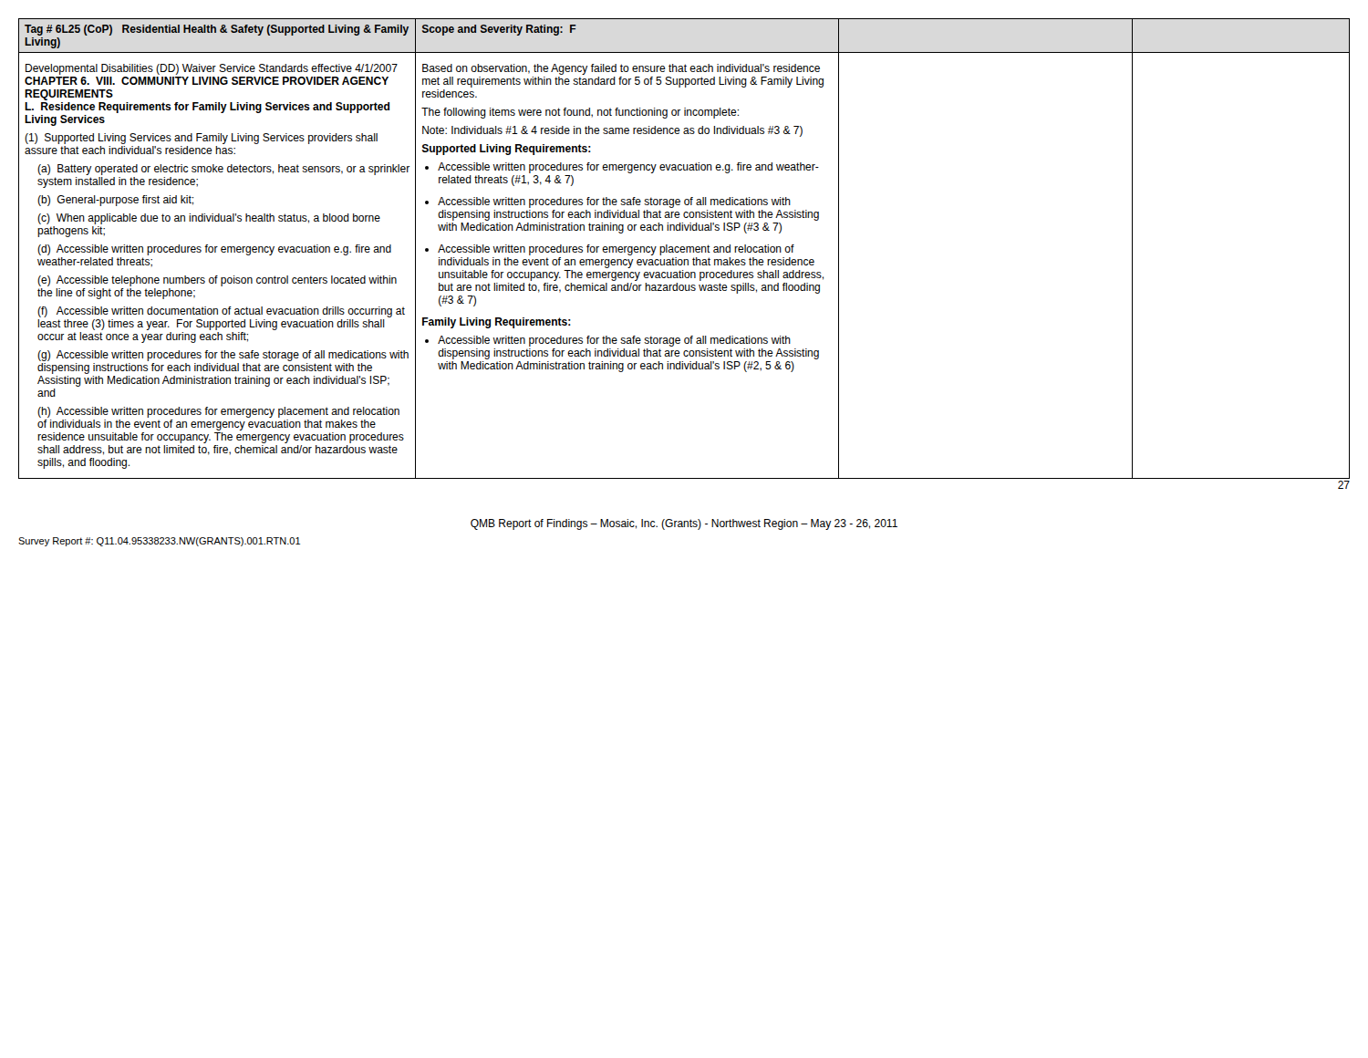| Tag # 6L25 (CoP) Residential Health & Safety (Supported Living & Family Living) | Scope and Severity Rating: F | | |
| Developmental Disabilities (DD) Waiver Service Standards effective 4/1/2007 CHAPTER 6. VIII. COMMUNITY LIVING SERVICE PROVIDER AGENCY REQUIREMENTS L. Residence Requirements for Family Living Services and Supported Living Services (1) Supported Living Services and Family Living Services providers shall assure that each individual's residence has: (a) Battery operated or electric smoke detectors, heat sensors, or a sprinkler system installed in the residence; (b) General-purpose first aid kit; (c) When applicable due to an individual's health status, a blood borne pathogens kit; (d) Accessible written procedures for emergency evacuation e.g. fire and weather-related threats; (e) Accessible telephone numbers of poison control centers located within the line of sight of the telephone; (f) Accessible written documentation of actual evacuation drills occurring at least three (3) times a year. For Supported Living evacuation drills shall occur at least once a year during each shift; (g) Accessible written procedures for the safe storage of all medications with dispensing instructions for each individual that are consistent with the Assisting with Medication Administration training or each individual's ISP; and (h) Accessible written procedures for emergency placement and relocation of individuals in the event of an emergency evacuation that makes the residence unsuitable for occupancy. The emergency evacuation procedures shall address, but are not limited to, fire, chemical and/or hazardous waste spills, and flooding. | Based on observation, the Agency failed to ensure that each individual's residence met all requirements within the standard for 5 of 5 Supported Living & Family Living residences. The following items were not found, not functioning or incomplete: Note: Individuals #1 & 4 reside in the same residence as do Individuals #3 & 7) Supported Living Requirements: Accessible written procedures for emergency evacuation e.g. fire and weather-related threats (#1, 3, 4 & 7) Accessible written procedures for the safe storage of all medications with dispensing instructions for each individual that are consistent with the Assisting with Medication Administration training or each individual's ISP (#3 & 7) Accessible written procedures for emergency placement and relocation of individuals in the event of an emergency evacuation that makes the residence unsuitable for occupancy. The emergency evacuation procedures shall address, but are not limited to, fire, chemical and/or hazardous waste spills, and flooding (#3 & 7) Family Living Requirements: Accessible written procedures for the safe storage of all medications with dispensing instructions for each individual that are consistent with the Assisting with Medication Administration training or each individual's ISP (#2, 5 & 6) | | |
27
QMB Report of Findings – Mosaic, Inc. (Grants) - Northwest Region – May 23 - 26, 2011
Survey Report #: Q11.04.95338233.NW(GRANTS).001.RTN.01